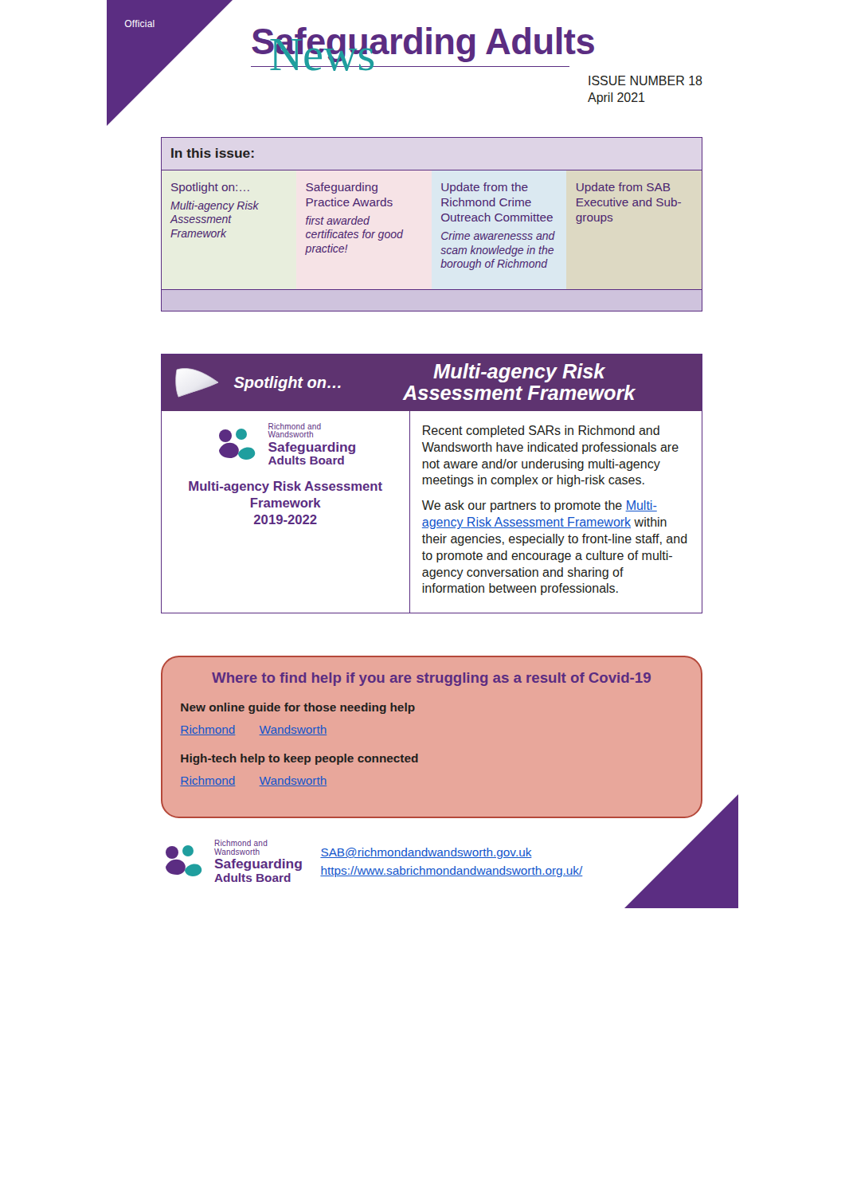Official
Safeguarding Adults
News
ISSUE NUMBER 18
April 2021
In this issue:
| Spotlight on:… Multi-agency Risk Assessment Framework | Safeguarding Practice Awards first awarded certificates for good practice! | Update from the Richmond Crime Outreach Committee Crime awarenesss and scam knowledge in the borough of Richmond | Update from SAB Executive and Sub-groups |
Spotlight on…
Multi-agency Risk
Assessment Framework
Richmond and
Wandsworth
Safeguarding
Adults Board
Multi-agency Risk Assessment
Framework
2019-2022
Recent completed SARs in Richmond and Wandsworth have indicated professionals are not aware and/or underusing multi-agency meetings in complex or high-risk cases.
We ask our partners to promote the Multi-agency Risk Assessment Framework within their agencies, especially to front-line staff, and to promote and encourage a culture of multi-agency conversation and sharing of information between professionals.
Where to find help if you are struggling as a result of Covid-19
New online guide for those needing help
Richmond Wandsworth
High-tech help to keep people connected
Richmond Wandsworth
Richmond and
Wandsworth
Safeguarding
Adults Board
SAB@richmondandwandsworth.gov.uk
https://www.sabrichmondandwandsworth.org.uk/